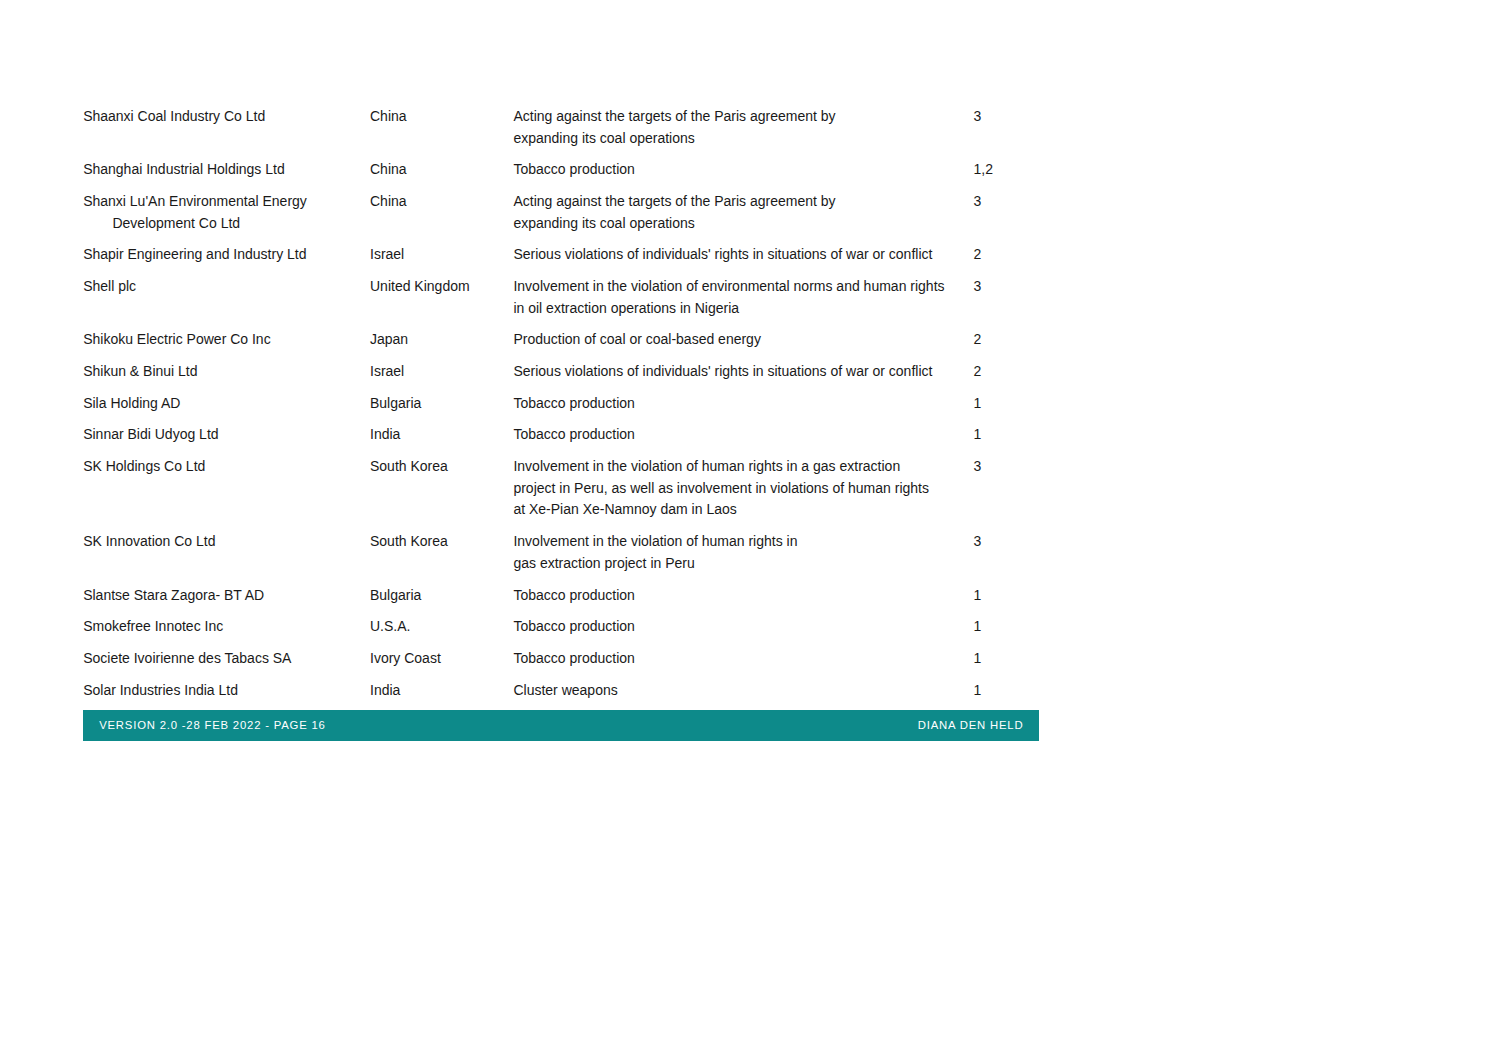| Shaanxi Coal Industry Co Ltd | China | Acting against the targets of the Paris agreement by expanding its coal operations | 3 |
| Shanghai Industrial Holdings Ltd | China | Tobacco production | 1,2 |
| Shanxi Lu'An Environmental Energy Development Co Ltd | China | Acting against the targets of the Paris agreement by expanding its coal operations | 3 |
| Shapir Engineering and Industry Ltd | Israel | Serious violations of individuals' rights in situations of war or conflict | 2 |
| Shell plc | United Kingdom | Involvement in the violation of environmental norms and human rights in oil extraction operations in Nigeria | 3 |
| Shikoku Electric Power Co Inc | Japan | Production of coal or coal-based energy | 2 |
| Shikun & Binui Ltd | Israel | Serious violations of individuals' rights in situations of war or conflict | 2 |
| Sila Holding AD | Bulgaria | Tobacco production | 1 |
| Sinnar Bidi Udyog Ltd | India | Tobacco production | 1 |
| SK Holdings Co Ltd | South Korea | Involvement in the violation of human rights in a gas extraction project in Peru, as well as involvement in violations of human rights at Xe-Pian Xe-Namnoy dam in Laos | 3 |
| SK Innovation Co Ltd | South Korea | Involvement in the violation of human rights in gas extraction project in Peru | 3 |
| Slantse Stara Zagora- BT AD | Bulgaria | Tobacco production | 1 |
| Smokefree Innotec Inc | U.S.A. | Tobacco production | 1 |
| Societe Ivoirienne des Tabacs SA | Ivory Coast | Tobacco production | 1 |
| Solar Industries India Ltd | India | Cluster weapons | 1 |
VERSION 2.0 -28 FEB 2022 - PAGE 16 DIANA DEN HELD